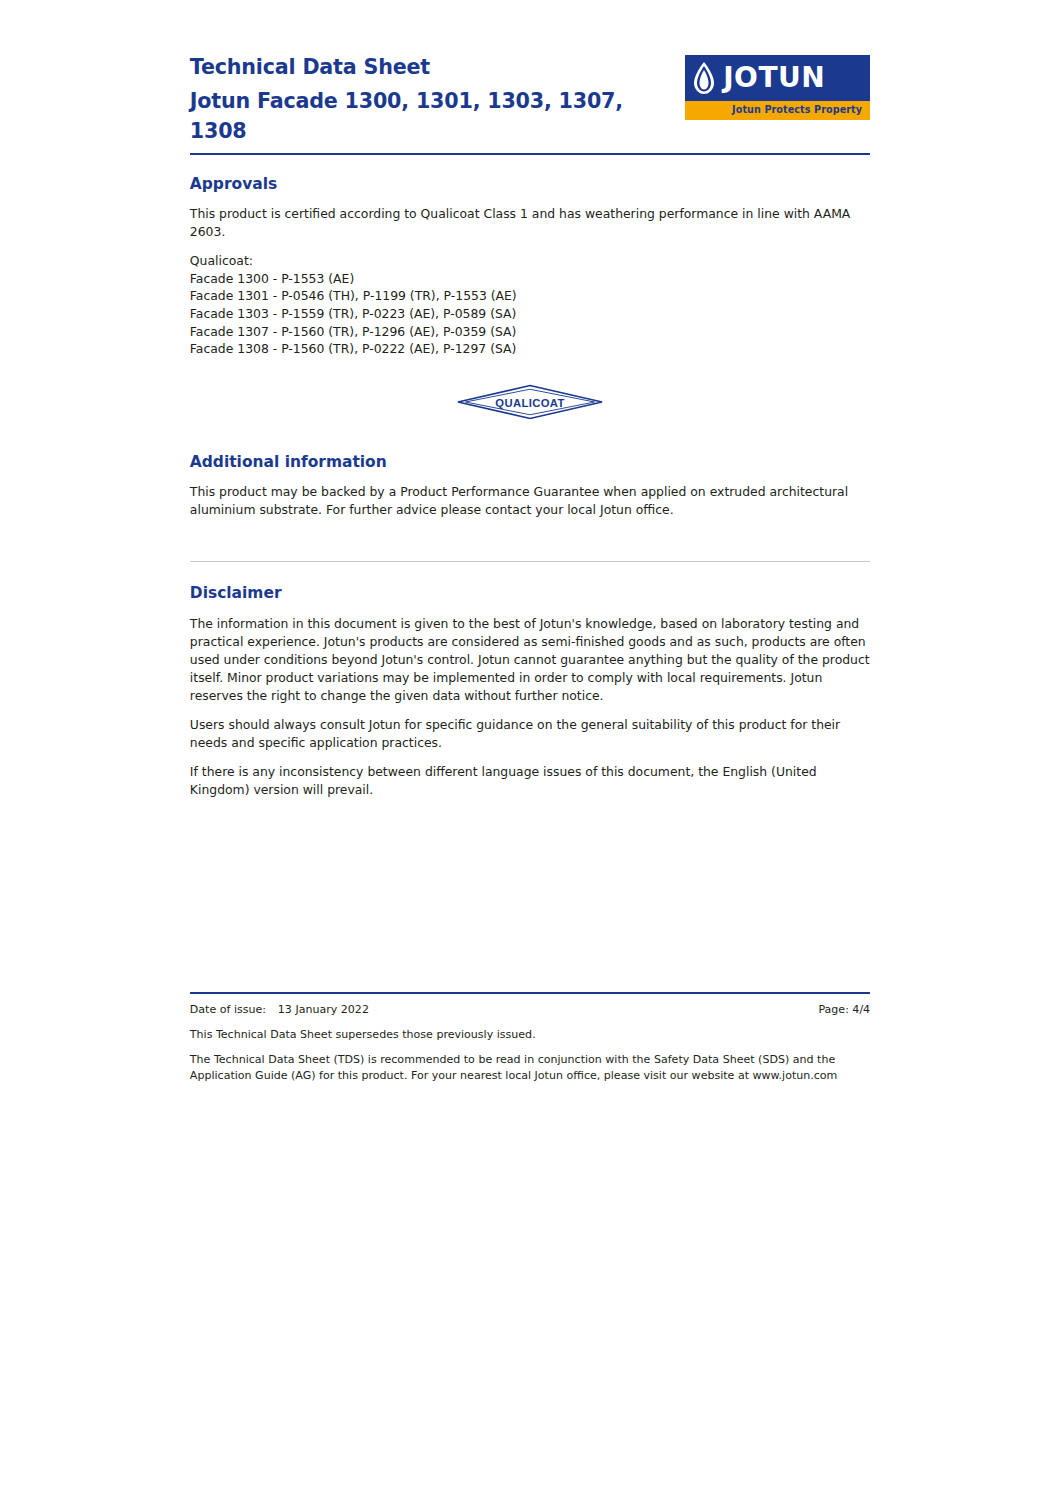Technical Data Sheet
Jotun Facade 1300, 1301, 1303, 1307, 1308
JOTUN
Jotun Protects Property
Approvals
This product is certified according to Qualicoat Class 1 and has weathering performance in line with AAMA 2603.
Qualicoat:
Facade 1300 - P-1553 (AE)
Facade 1301 - P-0546 (TH), P-1199 (TR), P-1553 (AE)
Facade 1303 - P-1559 (TR), P-0223 (AE), P-0589 (SA)
Facade 1307 - P-1560 (TR), P-1296 (AE), P-0359 (SA)
Facade 1308 - P-1560 (TR), P-0222 (AE), P-1297 (SA)
QUALICOAT
Additional information
This product may be backed by a Product Performance Guarantee when applied on extruded architectural aluminium substrate. For further advice please contact your local Jotun office.
Disclaimer
The information in this document is given to the best of Jotun's knowledge, based on laboratory testing and practical experience. Jotun's products are considered as semi-finished goods and as such, products are often used under conditions beyond Jotun's control. Jotun cannot guarantee anything but the quality of the product itself. Minor product variations may be implemented in order to comply with local requirements. Jotun reserves the right to change the given data without further notice.
Users should always consult Jotun for specific guidance on the general suitability of this product for their needs and specific application practices.
If there is any inconsistency between different language issues of this document, the English (United Kingdom) version will prevail.
Date of issue: 13 January 2022
Page: 4/4
This Technical Data Sheet supersedes those previously issued.
The Technical Data Sheet (TDS) is recommended to be read in conjunction with the Safety Data Sheet (SDS) and the Application Guide (AG) for this product. For your nearest local Jotun office, please visit our website at www.jotun.com